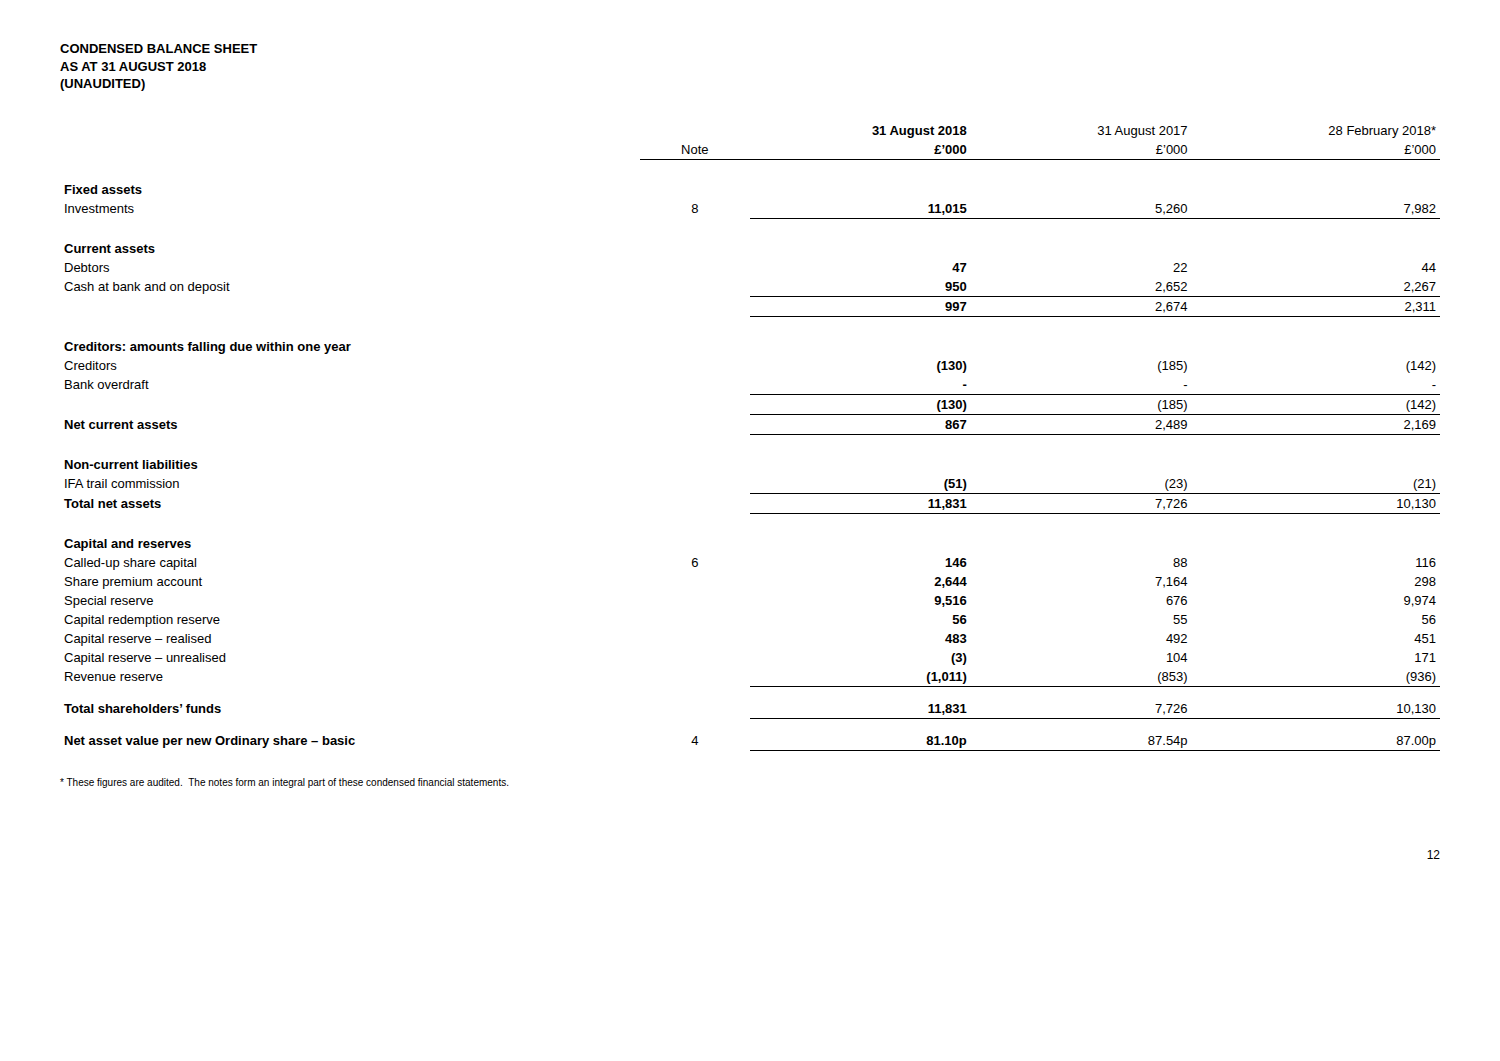Condensed Balance Sheet
As at 31 August 2018
(Unaudited)
| | | 31 August 2018 | 31 August 2017 | 28 February 2018* |
| --- | --- | --- | --- | --- |
| | Note | £’000 | £’000 | £’000 |
| Fixed assets | | | | |
| Investments | 8 | 11,015 | 5,260 | 7,982 |
| Current assets | | | | |
| Debtors | | 47 | 22 | 44 |
| Cash at bank and on deposit | | 950 | 2,652 | 2,267 |
| | | 997 | 2,674 | 2,311 |
| Creditors: amounts falling due within one year | | | | |
| Creditors | | (130) | (185) | (142) |
| Bank overdraft | | - | - | - |
| | | (130) | (185) | (142) |
| Net current assets | | 867 | 2,489 | 2,169 |
| Non-current liabilities | | | | |
| IFA trail commission | | (51) | (23) | (21) |
| Total net assets | | 11,831 | 7,726 | 10,130 |
| Capital and reserves | | | | |
| Called-up share capital | 6 | 146 | 88 | 116 |
| Share premium account | | 2,644 | 7,164 | 298 |
| Special reserve | | 9,516 | 676 | 9,974 |
| Capital redemption reserve | | 56 | 55 | 56 |
| Capital reserve – realised | | 483 | 492 | 451 |
| Capital reserve – unrealised | | (3) | 104 | 171 |
| Revenue reserve | | (1,011) | (853) | (936) |
| Total shareholders’ funds | | 11,831 | 7,726 | 10,130 |
| Net asset value per new Ordinary share – basic | 4 | 81.10p | 87.54p | 87.00p |
* These figures are audited. The notes form an integral part of these condensed financial statements.
12